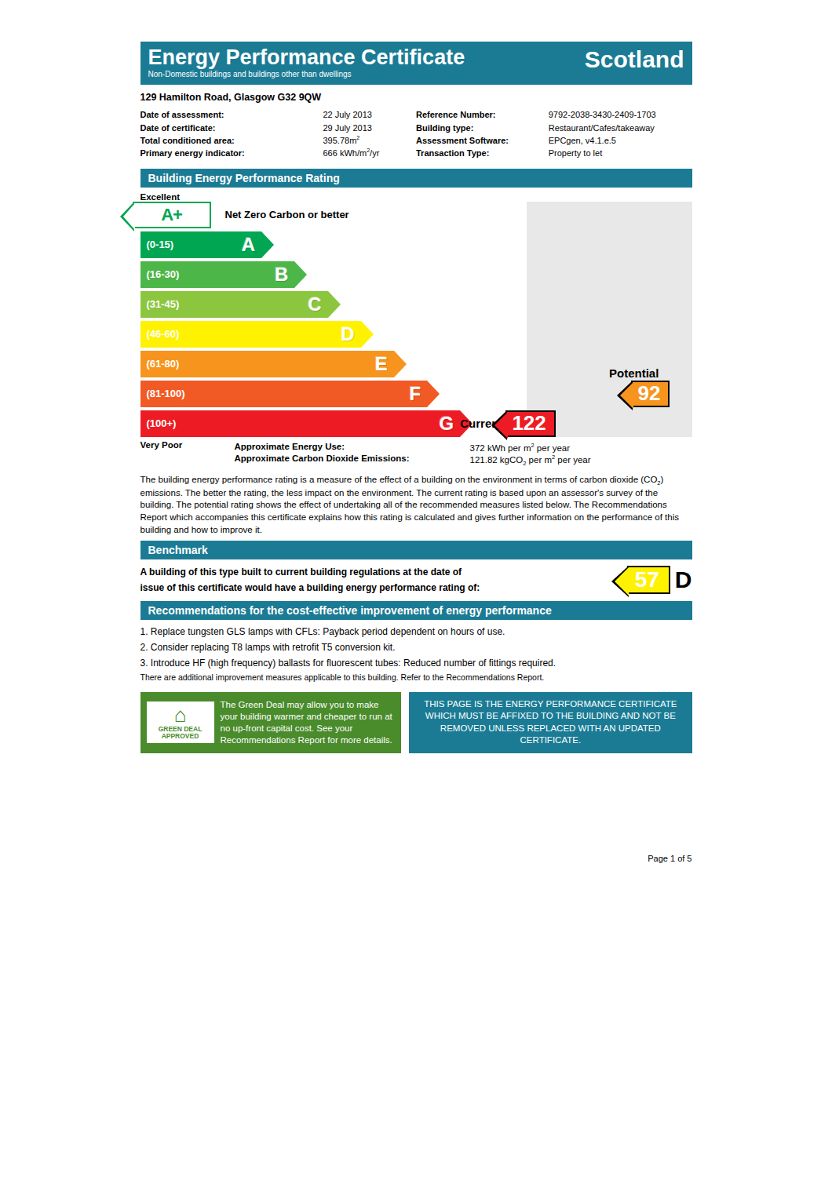Energy Performance Certificate
Non-Domestic buildings and buildings other than dwellings
Scotland
129 Hamilton Road, Glasgow G32 9QW
| Date of assessment: | 22 July 2013 |
| Date of certificate: | 29 July 2013 |
| Total conditioned area: | 395.78m 2 |
| Primary energy indicator: | 666 kWh/m 2 /yr |
| Reference Number: | 9792-2038-3430-2409-1703 |
| Building type: | Restaurant/Cafes/takeaway |
| Assessment Software: | EPCgen, v4.1.e.5 |
| Transaction Type: | Property to let |
Building Energy Performance Rating
Excellent
A+
Net Zero Carbon or better
(0-15) A
(16-30) B
(31-45) C
(46-60) D
(61-80) E
(81-100) F
Potential
92
(100+) G
Current
122
Very Poor
Approximate Energy Use:
372 kWh per m2 per year
Approximate Carbon Dioxide Emissions:
121.82 kgCO2 per m2 per year
The building energy performance rating is a measure of the effect of a building on the environment in terms of carbon dioxide (CO2) emissions. The better the rating, the less impact on the environment. The current rating is based upon an assessor's survey of the building. The potential rating shows the effect of undertaking all of the recommended measures listed below. The Recommendations Report which accompanies this certificate explains how this rating is calculated and gives further information on the performance of this building and how to improve it.
Benchmark
A building of this type built to current building regulations at the date of
issue of this certificate would have a building energy performance rating of:
57
D
Recommendations for the cost-effective improvement of energy performance
1. Replace tungsten GLS lamps with CFLs: Payback period dependent on hours of use.
2. Consider replacing T8 lamps with retrofit T5 conversion kit.
3. Introduce HF (high frequency) ballasts for fluorescent tubes: Reduced number of fittings required.
There are additional improvement measures applicable to this building. Refer to the Recommendations Report.
⌂ GREEN DEAL
APPROVED
The Green Deal may allow you to make your building warmer and cheaper to run at no up-front capital cost. See your Recommendations Report for more details.
This page is the Energy Performance Certificate which must be affixed to the building and not be removed unless replaced with an updated certificate.
Page 1 of 5